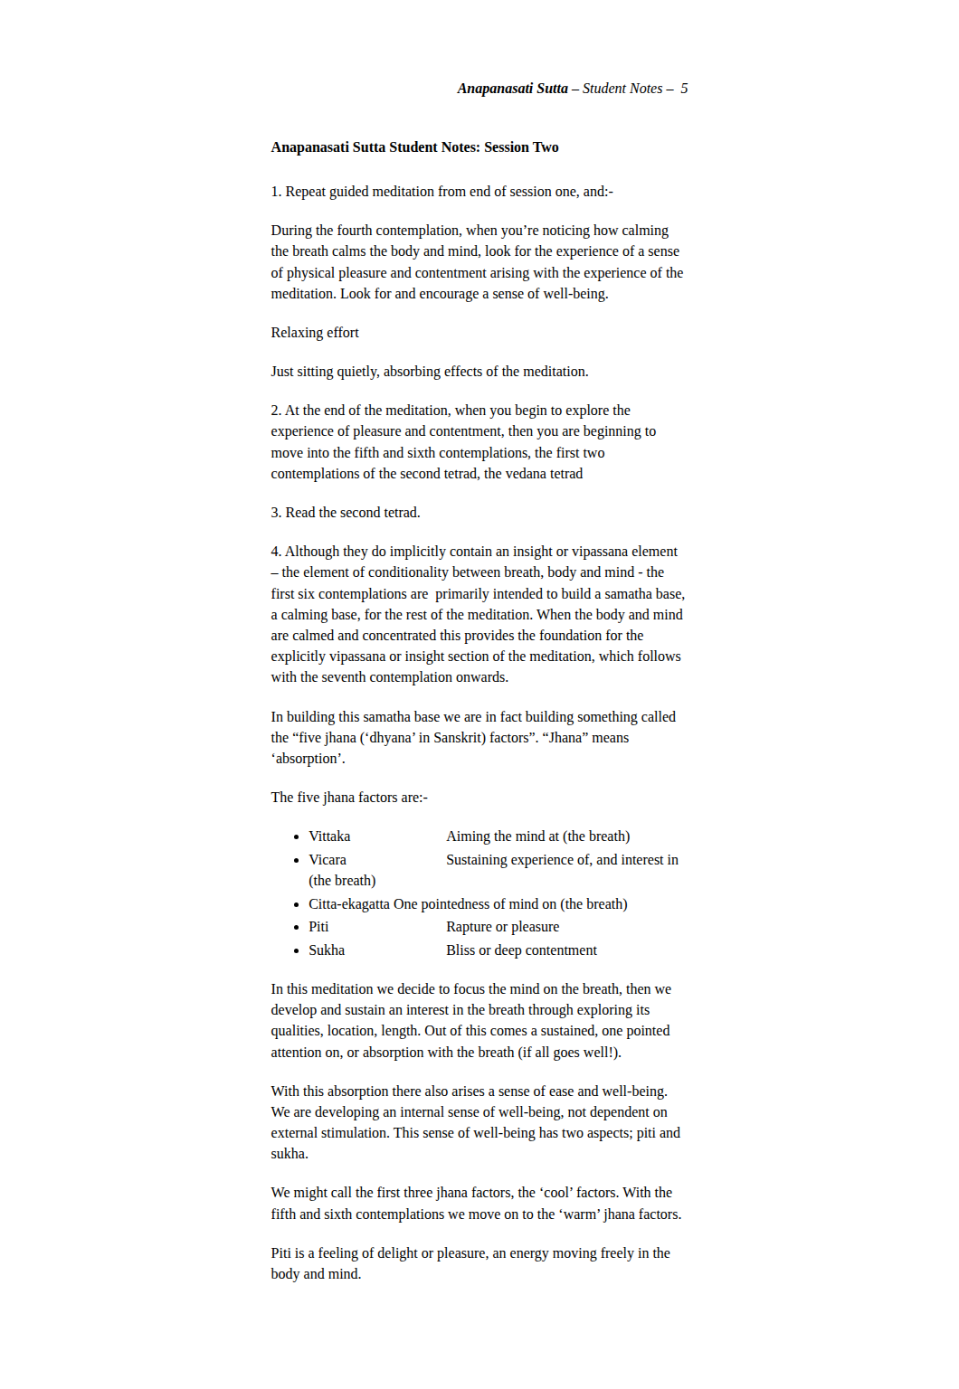Anapanasati Sutta – Student Notes – 5
Anapanasati Sutta Student Notes: Session Two
1. Repeat guided meditation from end of session one, and:-
During the fourth contemplation, when you’re noticing how calming the breath calms the body and mind, look for the experience of a sense of physical pleasure and contentment arising with the experience of the meditation. Look for and encourage a sense of well-being.
Relaxing effort
Just sitting quietly, absorbing effects of the meditation.
2. At the end of the meditation, when you begin to explore the experience of pleasure and contentment, then you are beginning to move into the fifth and sixth contemplations, the first two contemplations of the second tetrad, the vedana tetrad
3. Read the second tetrad.
4. Although they do implicitly contain an insight or vipassana element – the element of conditionality between breath, body and mind - the first six contemplations are primarily intended to build a samatha base, a calming base, for the rest of the meditation. When the body and mind are calmed and concentrated this provides the foundation for the explicitly vipassana or insight section of the meditation, which follows with the seventh contemplation onwards.
In building this samatha base we are in fact building something called the “five jhana (‘dhyana’ in Sanskrit) factors”. “Jhana” means ‘absorption’.
The five jhana factors are:-
Vittaka Aiming the mind at (the breath)
Vicara Sustaining experience of, and interest in (the breath)
Citta-ekagatta One pointedness of mind on (the breath)
Piti Rapture or pleasure
Sukha Bliss or deep contentment
In this meditation we decide to focus the mind on the breath, then we develop and sustain an interest in the breath through exploring its qualities, location, length. Out of this comes a sustained, one pointed attention on, or absorption with the breath (if all goes well!).
With this absorption there also arises a sense of ease and well-being. We are developing an internal sense of well-being, not dependent on external stimulation. This sense of well-being has two aspects; piti and sukha.
We might call the first three jhana factors, the ‘cool’ factors. With the fifth and sixth contemplations we move on to the ‘warm’ jhana factors.
Piti is a feeling of delight or pleasure, an energy moving freely in the body and mind.